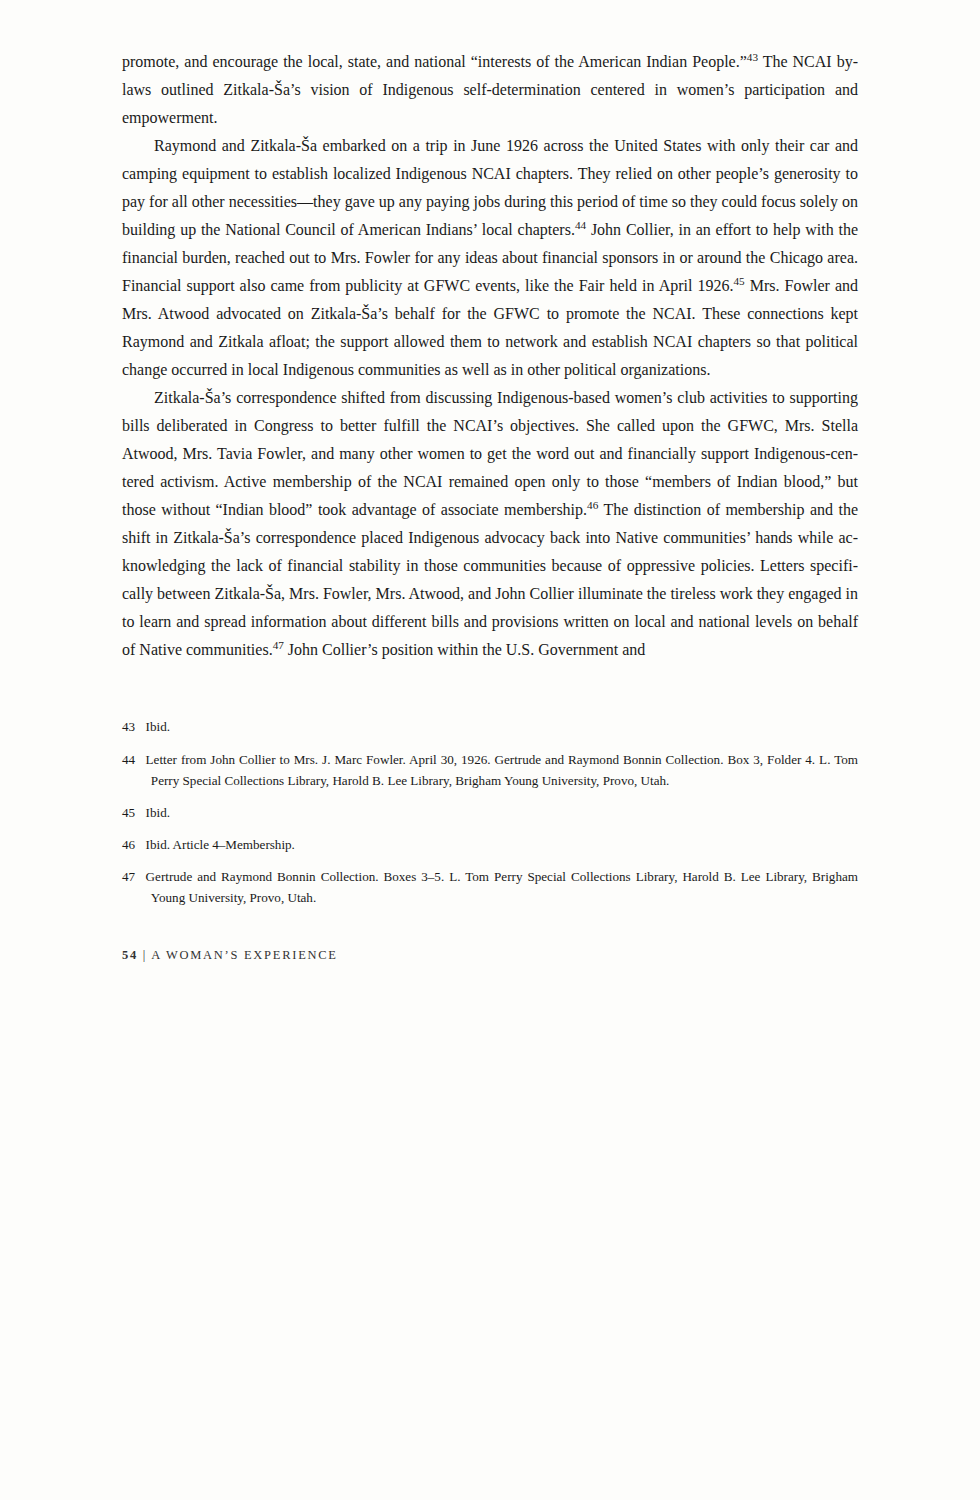promote, and encourage the local, state, and national “interests of the American Indian People.”43 The NCAI bylaws outlined Zitkala-Ša’s vision of Indigenous self-determination centered in women’s participation and empowerment.
Raymond and Zitkala-Ša embarked on a trip in June 1926 across the United States with only their car and camping equipment to establish localized Indigenous NCAI chapters. They relied on other people’s generosity to pay for all other necessities—they gave up any paying jobs during this period of time so they could focus solely on building up the National Council of American Indians’ local chapters.44 John Collier, in an effort to help with the financial burden, reached out to Mrs. Fowler for any ideas about financial sponsors in or around the Chicago area. Financial support also came from publicity at GFWC events, like the Fair held in April 1926.45 Mrs. Fowler and Mrs. Atwood advocated on Zitkala-Ša’s behalf for the GFWC to promote the NCAI. These connections kept Raymond and Zitkala afloat; the support allowed them to network and establish NCAI chapters so that political change occurred in local Indigenous communities as well as in other political organizations.
Zitkala-Ša’s correspondence shifted from discussing Indigenous-based women’s club activities to supporting bills deliberated in Congress to better fulfill the NCAI’s objectives. She called upon the GFWC, Mrs. Stella Atwood, Mrs. Tavia Fowler, and many other women to get the word out and financially support Indigenous-centered activism. Active membership of the NCAI remained open only to those “members of Indian blood,” but those without “Indian blood” took advantage of associate membership.46 The distinction of membership and the shift in Zitkala-Ša’s correspondence placed Indigenous advocacy back into Native communities’ hands while acknowledging the lack of financial stability in those communities because of oppressive policies. Letters specifically between Zitkala-Ša, Mrs. Fowler, Mrs. Atwood, and John Collier illuminate the tireless work they engaged in to learn and spread information about different bills and provisions written on local and national levels on behalf of Native communities.47 John Collier’s position within the U.S. Government and
43 Ibid.
44 Letter from John Collier to Mrs. J. Marc Fowler. April 30, 1926. Gertrude and Raymond Bonnin Collection. Box 3, Folder 4. L. Tom Perry Special Collections Library, Harold B. Lee Library, Brigham Young University, Provo, Utah.
45 Ibid.
46 Ibid. Article 4–Membership.
47 Gertrude and Raymond Bonnin Collection. Boxes 3–5. L. Tom Perry Special Collections Library, Harold B. Lee Library, Brigham Young University, Provo, Utah.
54 | A Woman’s Experience